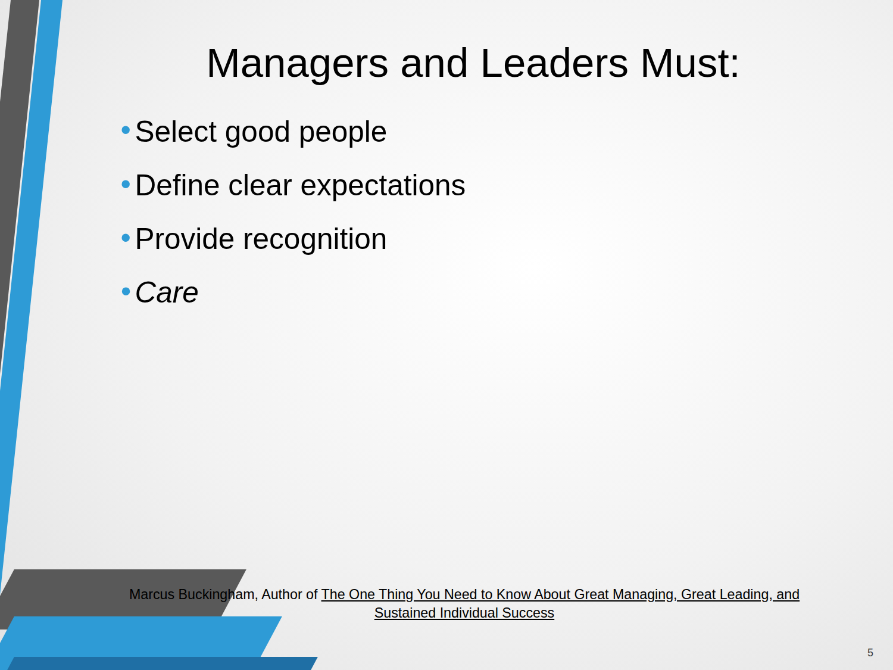Managers and Leaders Must:
Select good people
Define clear expectations
Provide recognition
Care
Marcus Buckingham, Author of The One Thing You Need to Know About Great Managing, Great Leading, and Sustained Individual Success
5